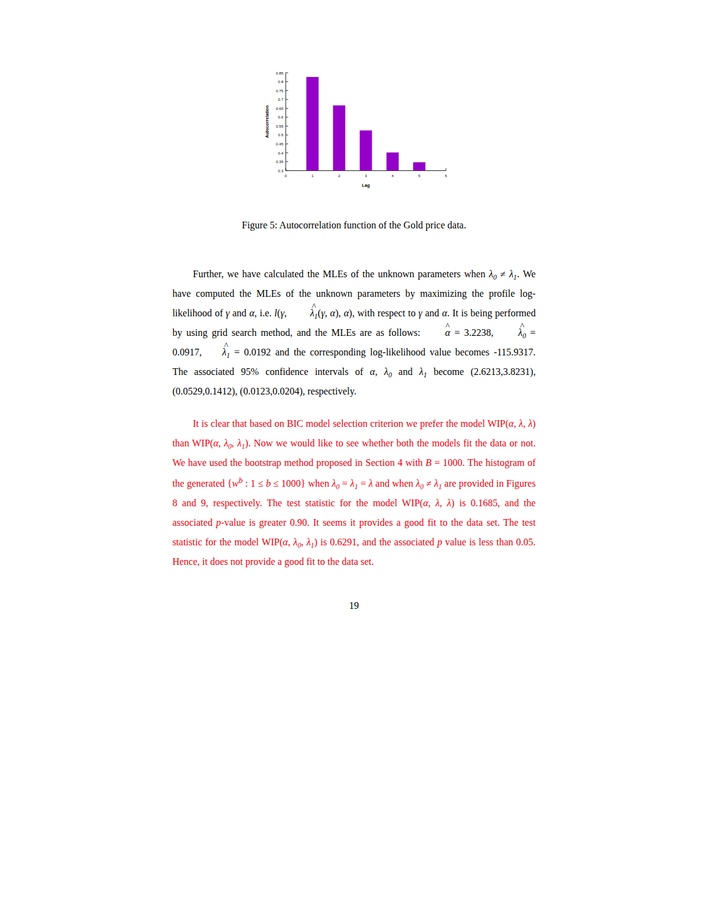0.3 0.35 0.4 0.45 0.5 0.55 0.6 0.65 0.7 0.75 0.8 0.85 0 1 2 3 4 5 6 Lag Autocorrelation
Figure 5: Autocorrelation function of the Gold price data.
Further, we have calculated the MLEs of the unknown parameters when λ0 ≠ λ1. We have computed the MLEs of the unknown parameters by maximizing the profile log-likelihood of γ and α, i.e. l(γ, ^λ1(γ, α), α), with respect to γ and α. It is being performed by using grid search method, and the MLEs are as follows: ^α = 3.2238, ^λ0 = 0.0917,^λ1 = 0.0192 and the corresponding log-likelihood value becomes -115.9317. The associated 95% confidence intervals of α, λ0 and λ1 become (2.6213,3.8231), (0.0529,0.1412), (0.0123,0.0204), respectively.
It is clear that based on BIC model selection criterion we prefer the model WIP(α, λ, λ) than WIP(α, λ0, λ1). Now we would like to see whether both the models fit the data or not. We have used the bootstrap method proposed in Section 4 with B = 1000. The histogram of the generated {wb : 1 ≤ b ≤ 1000} when λ0 = λ1 = λ and when λ0 ≠ λ1 are provided in Figures 8 and 9, respectively. The test statistic for the model WIP(α, λ, λ) is 0.1685, and the associated p-value is greater 0.90. It seems it provides a good fit to the data set. The test statistic for the model WIP(α, λ0, λ1) is 0.6291, and the associated p value is less than 0.05. Hence, it does not provide a good fit to the data set.
19